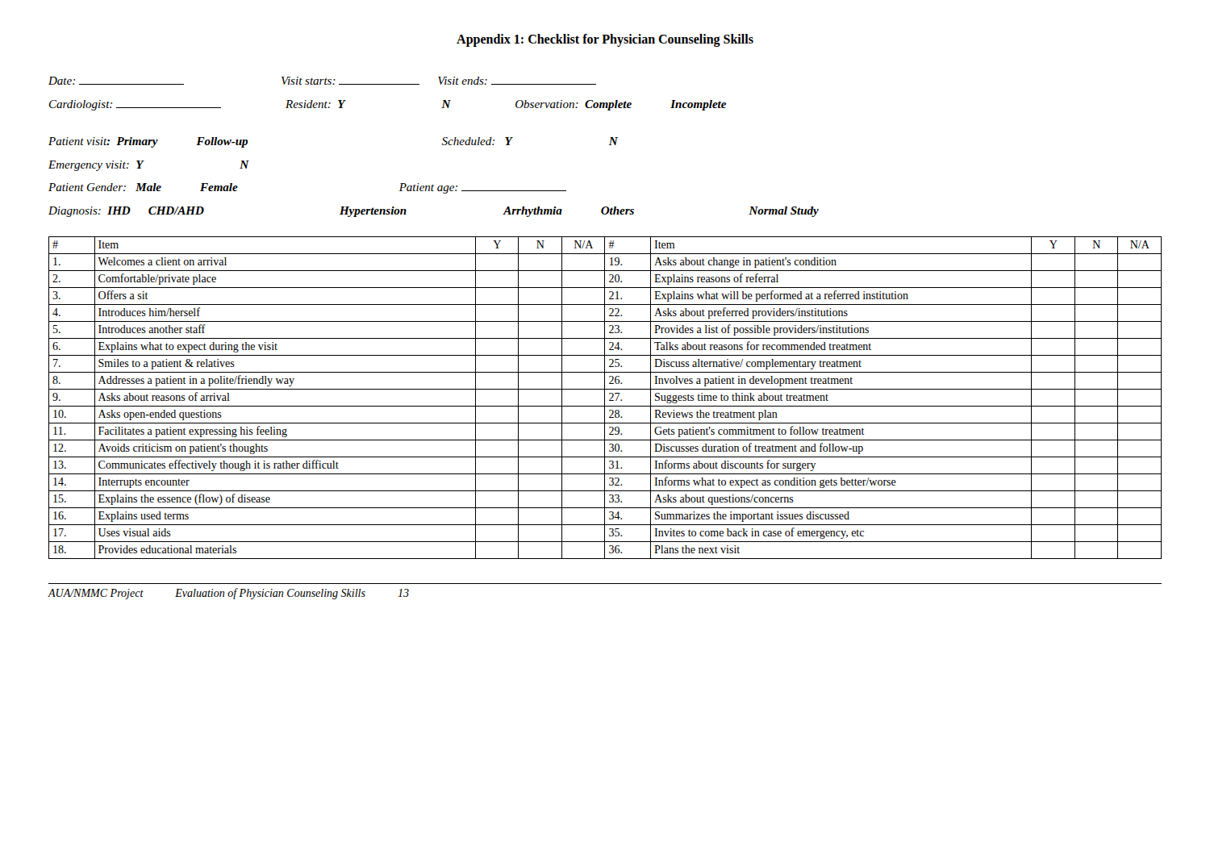Appendix 1: Checklist for Physician Counseling Skills
Date: Visit starts: Visit ends:
Cardiologist: Resident: Y N Observation: Complete Incomplete
Patient visit: Primary Follow-up Scheduled: Y N
Emergency visit: Y N
Patient Gender: Male Female Patient age:
Diagnosis: IHD CHD/AHD Hypertension Arrhythmia Others Normal Study
| # | Item | Y | N | N/A | # | Item | Y | N | N/A |
| --- | --- | --- | --- | --- | --- | --- | --- | --- | --- |
| 1. | Welcomes a client on arrival | | | | 19. | Asks about change in patient's condition | | | |
| 2. | Comfortable/private place | | | | 20. | Explains reasons of referral | | | |
| 3. | Offers a sit | | | | 21. | Explains what will be performed at a referred institution | | | |
| 4. | Introduces him/herself | | | | 22. | Asks about preferred providers/institutions | | | |
| 5. | Introduces another staff | | | | 23. | Provides a list of possible providers/institutions | | | |
| 6. | Explains what to expect during the visit | | | | 24. | Talks about reasons for recommended treatment | | | |
| 7. | Smiles to a patient & relatives | | | | 25. | Discuss alternative/ complementary treatment | | | |
| 8. | Addresses a patient in a polite/friendly way | | | | 26. | Involves a patient in development treatment | | | |
| 9. | Asks about reasons of arrival | | | | 27. | Suggests time to think about treatment | | | |
| 10. | Asks open-ended questions | | | | 28. | Reviews the treatment plan | | | |
| 11. | Facilitates a patient expressing his feeling | | | | 29. | Gets patient's commitment to follow treatment | | | |
| 12. | Avoids criticism on patient's thoughts | | | | 30. | Discusses duration of treatment and follow-up | | | |
| 13. | Communicates effectively though it is rather difficult | | | | 31. | Informs about discounts for surgery | | | |
| 14. | Interrupts encounter | | | | 32. | Informs what to expect as condition gets better/worse | | | |
| 15. | Explains the essence (flow) of disease | | | | 33. | Asks about questions/concerns | | | |
| 16. | Explains used terms | | | | 34. | Summarizes the important issues discussed | | | |
| 17. | Uses visual aids | | | | 35. | Invites to come back in case of emergency, etc | | | |
| 18. | Provides educational materials | | | | 36. | Plans the next visit | | | |
AUA/NMMC Project Evaluation of Physician Counseling Skills 13